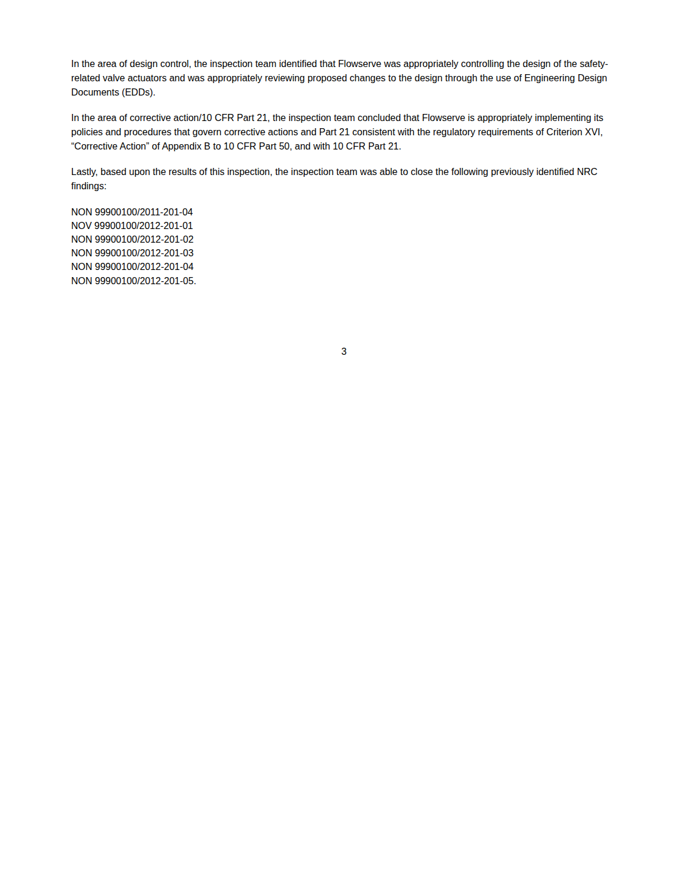In the area of design control, the inspection team identified that Flowserve was appropriately controlling the design of the safety-related valve actuators and was appropriately reviewing proposed changes to the design through the use of Engineering Design Documents (EDDs).
In the area of corrective action/10 CFR Part 21, the inspection team concluded that Flowserve is appropriately implementing its policies and procedures that govern corrective actions and Part 21 consistent with the regulatory requirements of Criterion XVI, “Corrective Action” of Appendix B to 10 CFR Part 50, and with 10 CFR Part 21.
Lastly, based upon the results of this inspection, the inspection team was able to close the following previously identified NRC findings:
NON 99900100/2011-201-04
NOV 99900100/2012-201-01
NON 99900100/2012-201-02
NON 99900100/2012-201-03
NON 99900100/2012-201-04
NON 99900100/2012-201-05.
3